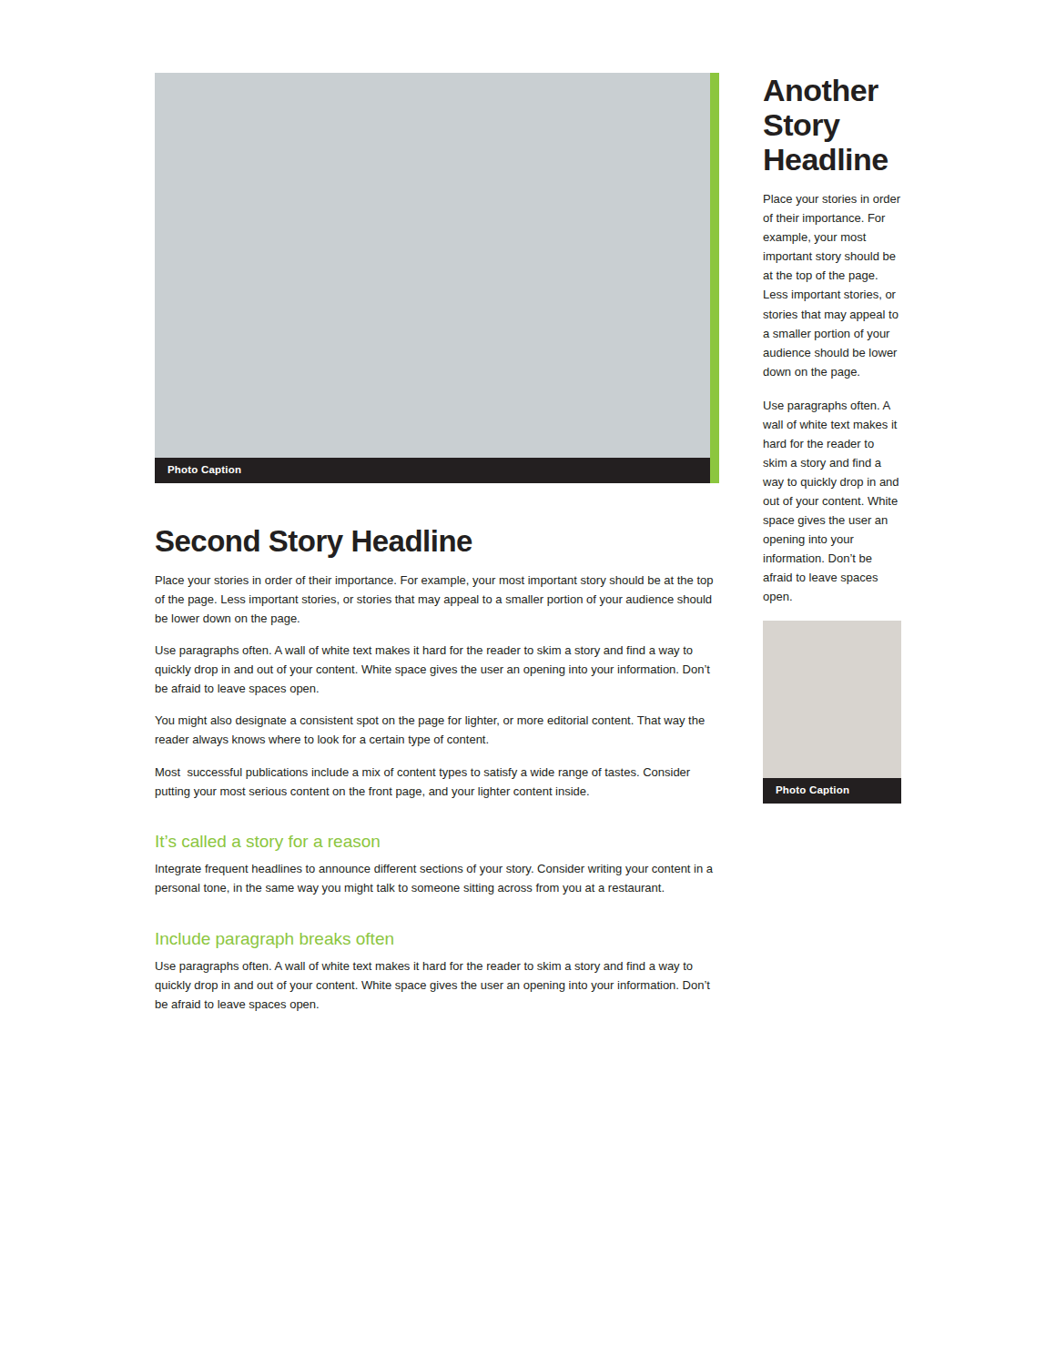Photo Caption
Second Story Headline
Place your stories in order of their importance. For example, your most important story should be at the top of the page. Less important stories, or stories that may appeal to a smaller portion of your audience should be lower down on the page.
Use paragraphs often. A wall of white text makes it hard for the reader to skim a story and find a way to quickly drop in and out of your content. White space gives the user an opening into your information. Don’t be afraid to leave spaces open.
You might also designate a consistent spot on the page for lighter, or more editorial content. That way the reader always knows where to look for a certain type of content.
Most successful publications include a mix of content types to satisfy a wide range of tastes. Consider putting your most serious content on the front page, and your lighter content inside.
It’s called a story for a reason
Integrate frequent headlines to announce different sections of your story. Consider writing your content in a personal tone, in the same way you might talk to someone sitting across from you at a restaurant.
Include paragraph breaks often
Use paragraphs often. A wall of white text makes it hard for the reader to skim a story and find a way to quickly drop in and out of your content. White space gives the user an opening into your information. Don’t be afraid to leave spaces open.
Another Story Headline
Place your stories in order of their importance. For example, your most important story should be at the top of the page. Less important stories, or stories that may appeal to a smaller portion of your audience should be lower down on the page.
Use paragraphs often. A wall of white text makes it hard for the reader to skim a story and find a way to quickly drop in and out of your content. White space gives the user an opening into your information. Don’t be afraid to leave spaces open.
Photo Caption